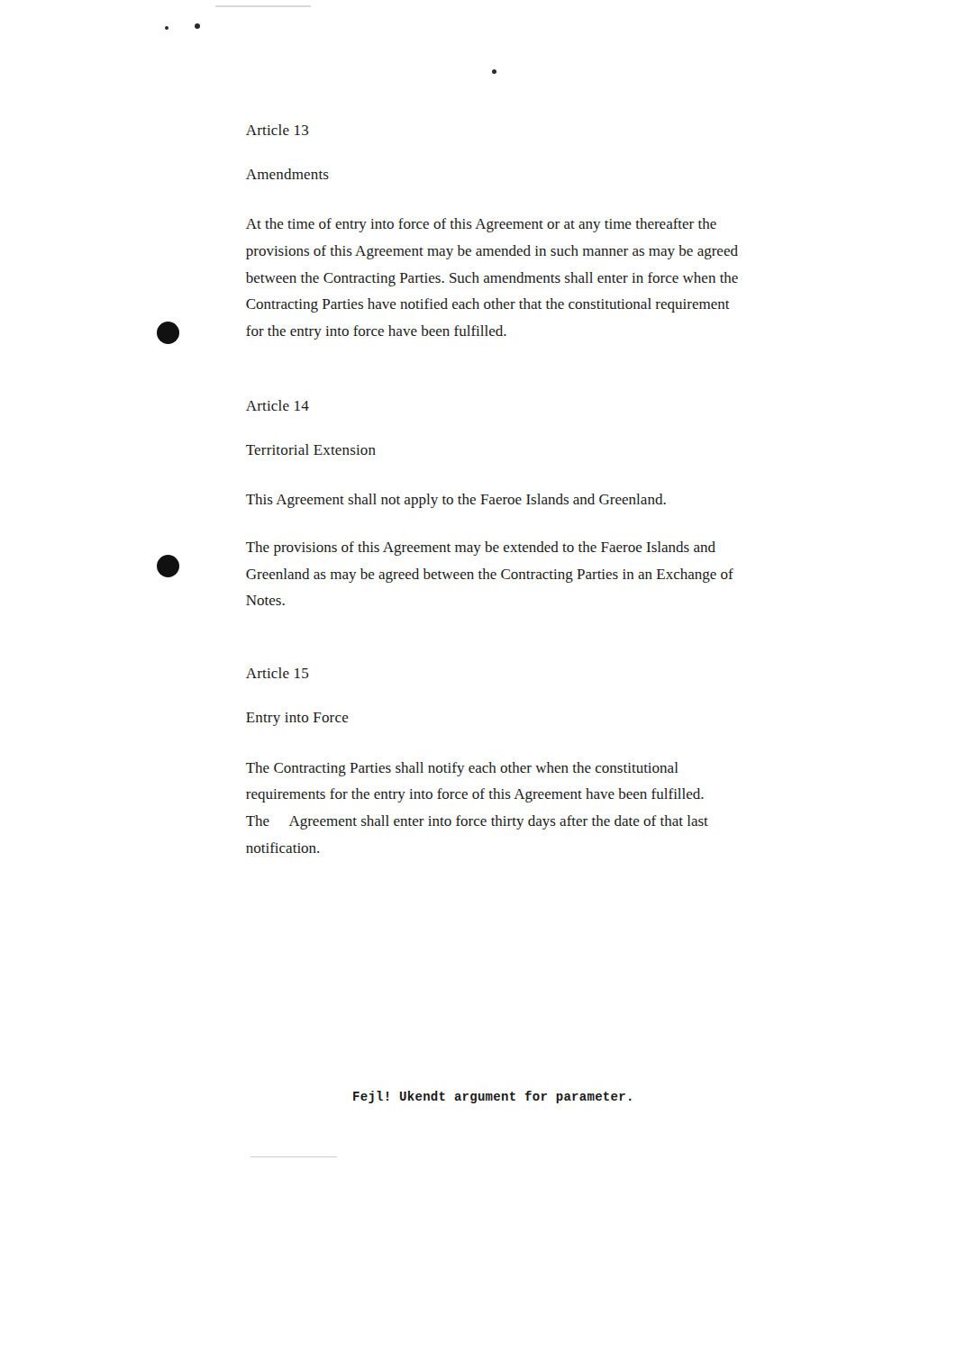Article 13
Amendments
At the time of entry into force of this Agreement or at any time thereafter the provisions of this Agreement may be amended in such manner as may be agreed between the Contracting Parties. Such amendments shall enter in force when the Contracting Parties have notified each other that the constitutional requirement for the entry into force have been fulfilled.
Article 14
Territorial Extension
This Agreement shall not apply to the Faeroe Islands and Greenland.
The provisions of this Agreement may be extended to the Faeroe Islands and Greenland as may be agreed between the Contracting Parties in an Exchange of Notes.
Article 15
Entry into Force
The Contracting Parties shall notify each other when the constitutional requirements for the entry into force of this Agreement have been fulfilled. The Agreement shall enter into force thirty days after the date of that last notification.
Fejl! Ukendt argument for parameter.